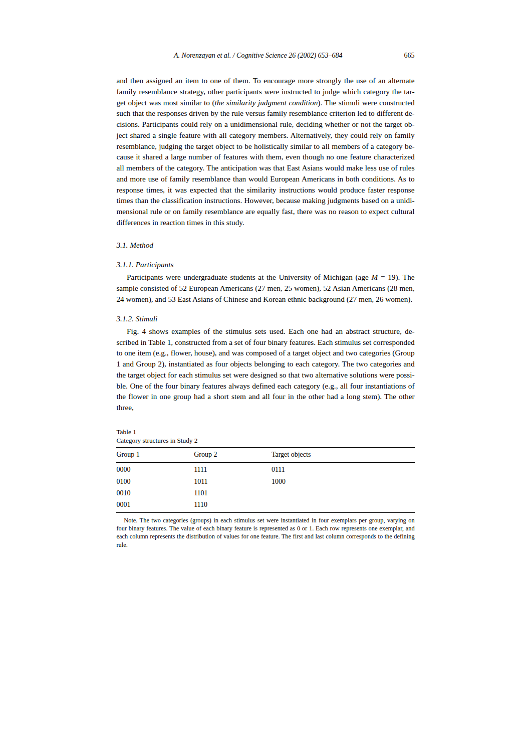A. Norenzayan et al. / Cognitive Science 26 (2002) 653–684 665
and then assigned an item to one of them. To encourage more strongly the use of an alternate family resemblance strategy, other participants were instructed to judge which category the target object was most similar to (the similarity judgment condition). The stimuli were constructed such that the responses driven by the rule versus family resemblance criterion led to different decisions. Participants could rely on a unidimensional rule, deciding whether or not the target object shared a single feature with all category members. Alternatively, they could rely on family resemblance, judging the target object to be holistically similar to all members of a category because it shared a large number of features with them, even though no one feature characterized all members of the category. The anticipation was that East Asians would make less use of rules and more use of family resemblance than would European Americans in both conditions. As to response times, it was expected that the similarity instructions would produce faster response times than the classification instructions. However, because making judgments based on a unidimensional rule or on family resemblance are equally fast, there was no reason to expect cultural differences in reaction times in this study.
3.1. Method
3.1.1. Participants
Participants were undergraduate students at the University of Michigan (age M = 19). The sample consisted of 52 European Americans (27 men, 25 women), 52 Asian Americans (28 men, 24 women), and 53 East Asians of Chinese and Korean ethnic background (27 men, 26 women).
3.1.2. Stimuli
Fig. 4 shows examples of the stimulus sets used. Each one had an abstract structure, described in Table 1, constructed from a set of four binary features. Each stimulus set corresponded to one item (e.g., flower, house), and was composed of a target object and two categories (Group 1 and Group 2), instantiated as four objects belonging to each category. The two categories and the target object for each stimulus set were designed so that two alternative solutions were possible. One of the four binary features always defined each category (e.g., all four instantiations of the flower in one group had a short stem and all four in the other had a long stem). The other three,
Table 1
Category structures in Study 2
| Group 1 | Group 2 | Target objects |
| --- | --- | --- |
| 0000 | 1111 | 0111 |
| 0100 | 1011 | 1000 |
| 0010 | 1101 | |
| 0001 | 1110 | |
Note. The two categories (groups) in each stimulus set were instantiated in four exemplars per group, varying on four binary features. The value of each binary feature is represented as 0 or 1. Each row represents one exemplar, and each column represents the distribution of values for one feature. The first and last column corresponds to the defining rule.